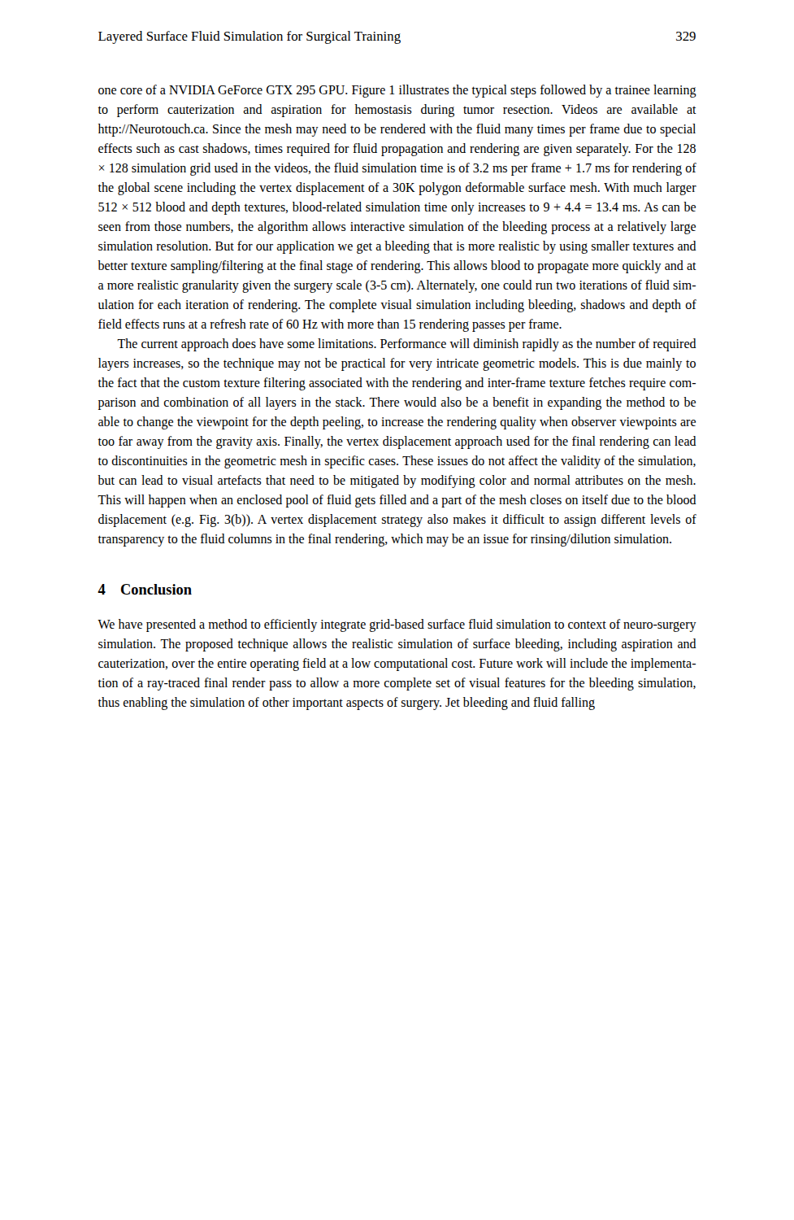Layered Surface Fluid Simulation for Surgical Training 329
one core of a NVIDIA GeForce GTX 295 GPU. Figure 1 illustrates the typical steps followed by a trainee learning to perform cauterization and aspiration for hemostasis during tumor resection. Videos are available at http://Neurotouch.ca. Since the mesh may need to be rendered with the fluid many times per frame due to special effects such as cast shadows, times required for fluid propagation and rendering are given separately. For the 128 × 128 simulation grid used in the videos, the fluid simulation time is of 3.2 ms per frame + 1.7 ms for rendering of the global scene including the vertex displacement of a 30K polygon deformable surface mesh. With much larger 512 × 512 blood and depth textures, blood-related simulation time only increases to 9 + 4.4 = 13.4 ms. As can be seen from those numbers, the algorithm allows interactive simulation of the bleeding process at a relatively large simulation resolution. But for our application we get a bleeding that is more realistic by using smaller textures and better texture sampling/filtering at the final stage of rendering. This allows blood to propagate more quickly and at a more realistic granularity given the surgery scale (3-5 cm). Alternately, one could run two iterations of fluid simulation for each iteration of rendering. The complete visual simulation including bleeding, shadows and depth of field effects runs at a refresh rate of 60 Hz with more than 15 rendering passes per frame.
The current approach does have some limitations. Performance will diminish rapidly as the number of required layers increases, so the technique may not be practical for very intricate geometric models. This is due mainly to the fact that the custom texture filtering associated with the rendering and inter-frame texture fetches require comparison and combination of all layers in the stack. There would also be a benefit in expanding the method to be able to change the viewpoint for the depth peeling, to increase the rendering quality when observer viewpoints are too far away from the gravity axis. Finally, the vertex displacement approach used for the final rendering can lead to discontinuities in the geometric mesh in specific cases. These issues do not affect the validity of the simulation, but can lead to visual artefacts that need to be mitigated by modifying color and normal attributes on the mesh. This will happen when an enclosed pool of fluid gets filled and a part of the mesh closes on itself due to the blood displacement (e.g. Fig. 3(b)). A vertex displacement strategy also makes it difficult to assign different levels of transparency to the fluid columns in the final rendering, which may be an issue for rinsing/dilution simulation.
4 Conclusion
We have presented a method to efficiently integrate grid-based surface fluid simulation to context of neuro-surgery simulation. The proposed technique allows the realistic simulation of surface bleeding, including aspiration and cauterization, over the entire operating field at a low computational cost. Future work will include the implementation of a ray-traced final render pass to allow a more complete set of visual features for the bleeding simulation, thus enabling the simulation of other important aspects of surgery. Jet bleeding and fluid falling